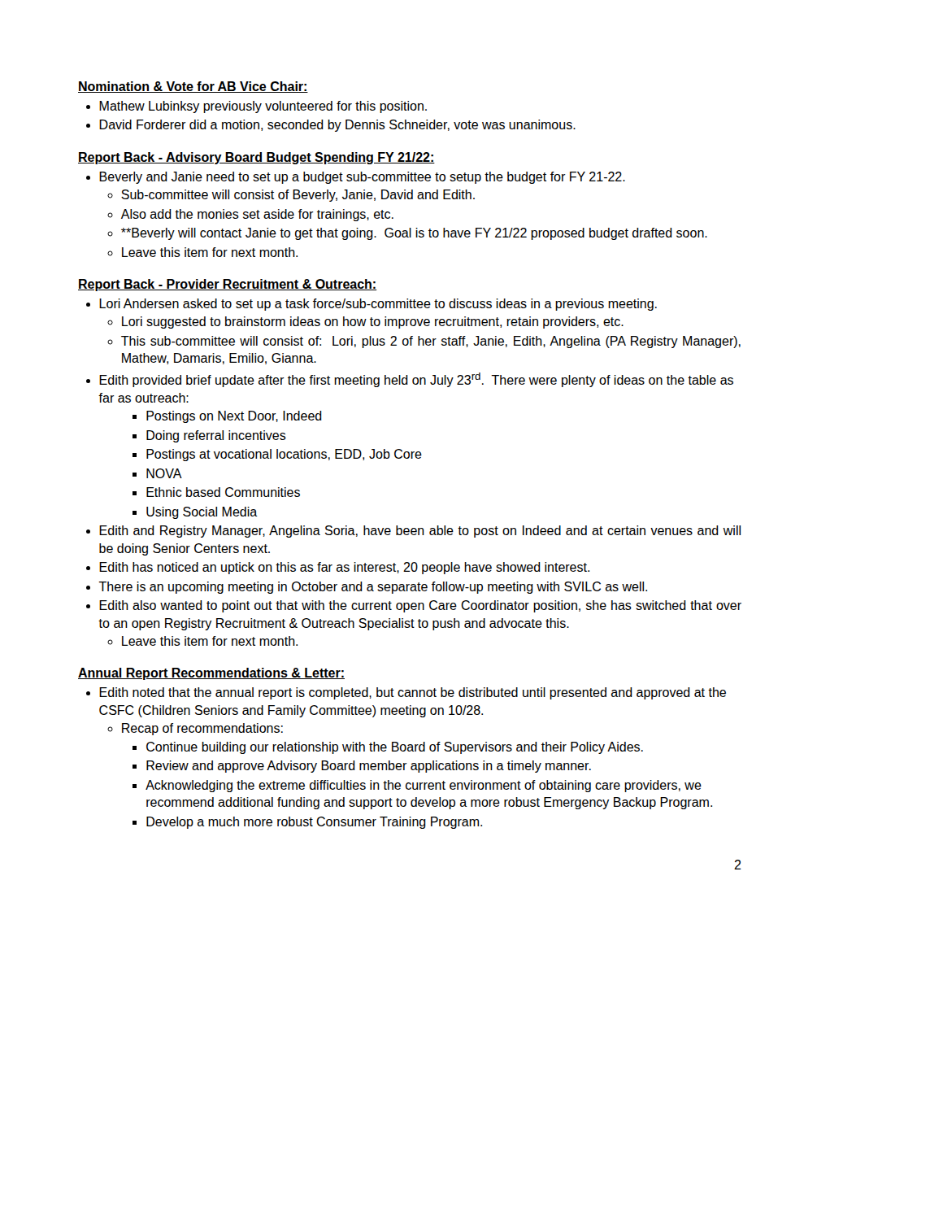Nomination & Vote for AB Vice Chair:
Mathew Lubinksy previously volunteered for this position.
David Forderer did a motion, seconded by Dennis Schneider, vote was unanimous.
Report Back - Advisory Board Budget Spending FY 21/22:
Beverly and Janie need to set up a budget sub-committee to setup the budget for FY 21-22.
Sub-committee will consist of Beverly, Janie, David and Edith.
Also add the monies set aside for trainings, etc.
**Beverly will contact Janie to get that going. Goal is to have FY 21/22 proposed budget drafted soon.
Leave this item for next month.
Report Back - Provider Recruitment & Outreach:
Lori Andersen asked to set up a task force/sub-committee to discuss ideas in a previous meeting.
Lori suggested to brainstorm ideas on how to improve recruitment, retain providers, etc.
This sub-committee will consist of: Lori, plus 2 of her staff, Janie, Edith, Angelina (PA Registry Manager), Mathew, Damaris, Emilio, Gianna.
Edith provided brief update after the first meeting held on July 23rd. There were plenty of ideas on the table as far as outreach:
Postings on Next Door, Indeed
Doing referral incentives
Postings at vocational locations, EDD, Job Core
NOVA
Ethnic based Communities
Using Social Media
Edith and Registry Manager, Angelina Soria, have been able to post on Indeed and at certain venues and will be doing Senior Centers next.
Edith has noticed an uptick on this as far as interest, 20 people have showed interest.
There is an upcoming meeting in October and a separate follow-up meeting with SVILC as well.
Edith also wanted to point out that with the current open Care Coordinator position, she has switched that over to an open Registry Recruitment & Outreach Specialist to push and advocate this.
Leave this item for next month.
Annual Report Recommendations & Letter:
Edith noted that the annual report is completed, but cannot be distributed until presented and approved at the CSFC (Children Seniors and Family Committee) meeting on 10/28.
Recap of recommendations:
Continue building our relationship with the Board of Supervisors and their Policy Aides.
Review and approve Advisory Board member applications in a timely manner.
Acknowledging the extreme difficulties in the current environment of obtaining care providers, we recommend additional funding and support to develop a more robust Emergency Backup Program.
Develop a much more robust Consumer Training Program.
2